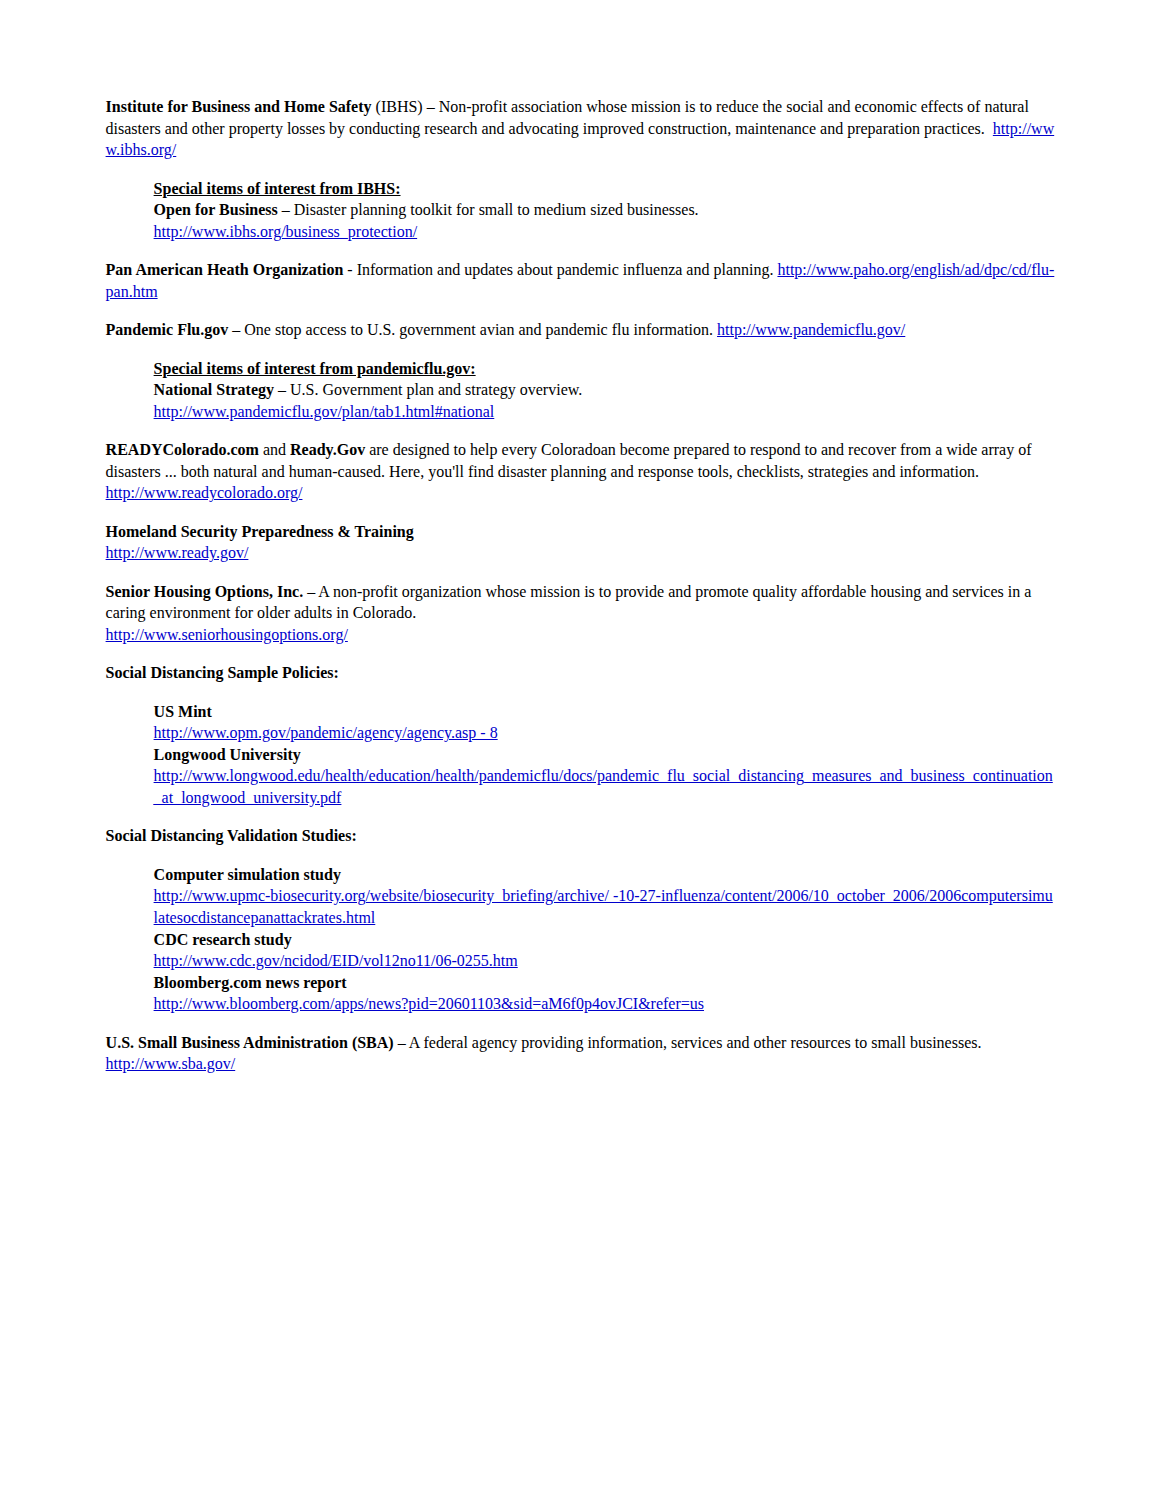Institute for Business and Home Safety (IBHS) – Non-profit association whose mission is to reduce the social and economic effects of natural disasters and other property losses by conducting research and advocating improved construction, maintenance and preparation practices. http://www.ibhs.org/
Special items of interest from IBHS:
Open for Business – Disaster planning toolkit for small to medium sized businesses.
http://www.ibhs.org/business_protection/
Pan American Heath Organization - Information and updates about pandemic influenza and planning. http://www.paho.org/english/ad/dpc/cd/flu-pan.htm
Pandemic Flu.gov – One stop access to U.S. government avian and pandemic flu information. http://www.pandemicflu.gov/
Special items of interest from pandemicflu.gov:
National Strategy – U.S. Government plan and strategy overview.
http://www.pandemicflu.gov/plan/tab1.html#national
READYColorado.com and Ready.Gov are designed to help every Coloradoan become prepared to respond to and recover from a wide array of disasters ... both natural and human-caused. Here, you'll find disaster planning and response tools, checklists, strategies and information.
http://www.readycolorado.org/
Homeland Security Preparedness & Training
http://www.ready.gov/
Senior Housing Options, Inc. – A non-profit organization whose mission is to provide and promote quality affordable housing and services in a caring environment for older adults in Colorado.
http://www.seniorhousingoptions.org/
Social Distancing Sample Policies:
US Mint
http://www.opm.gov/pandemic/agency/agency.asp - 8
Longwood University
http://www.longwood.edu/health/education/health/pandemicflu/docs/pandemic_flu_social_distancing_measures_and_business_continuation_at_longwood_university.pdf
Social Distancing Validation Studies:
Computer simulation study
http://www.upmc-biosecurity.org/website/biosecurity_briefing/archive/ -10-27-influenza/content/2006/10_october_2006/2006computersimulatesocdistancepanattackrates.html
CDC research study
http://www.cdc.gov/ncidod/EID/vol12no11/06-0255.htm
Bloomberg.com news report
http://www.bloomberg.com/apps/news?pid=20601103&sid=aM6f0p4ovJCI&refer=us
U.S. Small Business Administration (SBA) – A federal agency providing information, services and other resources to small businesses.
http://www.sba.gov/